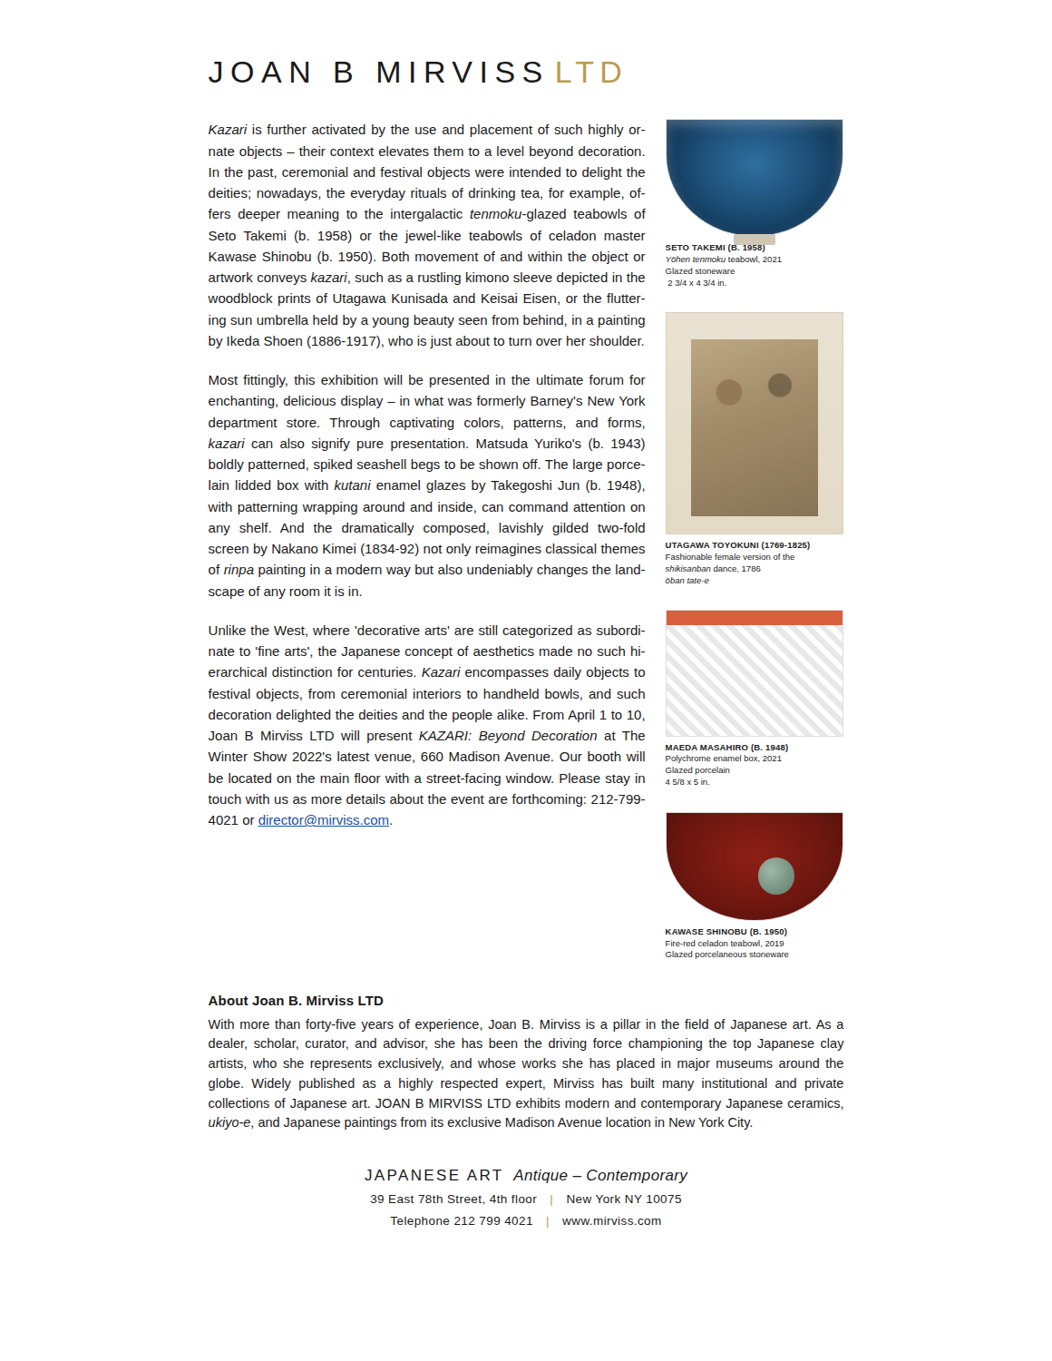JOAN B MIRVISS LTD
Kazari is further activated by the use and placement of such highly ornate objects – their context elevates them to a level beyond decoration. In the past, ceremonial and festival objects were intended to delight the deities; nowadays, the everyday rituals of drinking tea, for example, offers deeper meaning to the intergalactic tenmoku-glazed teabowls of Seto Takemi (b. 1958) or the jewel-like teabowls of celadon master Kawase Shinobu (b. 1950). Both movement of and within the object or artwork conveys kazari, such as a rustling kimono sleeve depicted in the woodblock prints of Utagawa Kunisada and Keisai Eisen, or the fluttering sun umbrella held by a young beauty seen from behind, in a painting by Ikeda Shoen (1886-1917), who is just about to turn over her shoulder.
Most fittingly, this exhibition will be presented in the ultimate forum for enchanting, delicious display – in what was formerly Barney's New York department store. Through captivating colors, patterns, and forms, kazari can also signify pure presentation. Matsuda Yuriko's (b. 1943) boldly patterned, spiked seashell begs to be shown off. The large porcelain lidded box with kutani enamel glazes by Takegoshi Jun (b. 1948), with patterning wrapping around and inside, can command attention on any shelf. And the dramatically composed, lavishly gilded two-fold screen by Nakano Kimei (1834-92) not only reimagines classical themes of rinpa painting in a modern way but also undeniably changes the landscape of any room it is in.
Unlike the West, where 'decorative arts' are still categorized as subordinate to 'fine arts', the Japanese concept of aesthetics made no such hierarchical distinction for centuries. Kazari encompasses daily objects to festival objects, from ceremonial interiors to handheld bowls, and such decoration delighted the deities and the people alike. From April 1 to 10, Joan B Mirviss LTD will present KAZARI: Beyond Decoration at The Winter Show 2022's latest venue, 660 Madison Avenue. Our booth will be located on the main floor with a street-facing window. Please stay in touch with us as more details about the event are forthcoming: 212-799-4021 or director@mirviss.com.
SETO TAKEMI (B. 1958)
Yōhen tenmoku teabowl, 2021
Glazed stoneware
2 3/4 x 4 3/4 in.
UTAGAWA TOYOKUNI (1769-1825)
Fashionable female version of the
shikisanban dance, 1786
ōban tate-e
MAEDA MASAHIRO (B. 1948)
Polychrome enamel box, 2021
Glazed porcelain
4 5/8 x 5 in.
KAWASE SHINOBU (B. 1950)
Fire-red celadon teabowl, 2019
Glazed porcelaneous stoneware
About Joan B. Mirviss LTD
With more than forty-five years of experience, Joan B. Mirviss is a pillar in the field of Japanese art. As a dealer, scholar, curator, and advisor, she has been the driving force championing the top Japanese clay artists, who she represents exclusively, and whose works she has placed in major museums around the globe. Widely published as a highly respected expert, Mirviss has built many institutional and private collections of Japanese art. JOAN B MIRVISS LTD exhibits modern and contemporary Japanese ceramics, ukiyo-e, and Japanese paintings from its exclusive Madison Avenue location in New York City.
JAPANESE ART Antique – Contemporary
39 East 78th Street, 4th floor | New York NY 10075
Telephone 212 799 4021 | www.mirviss.com